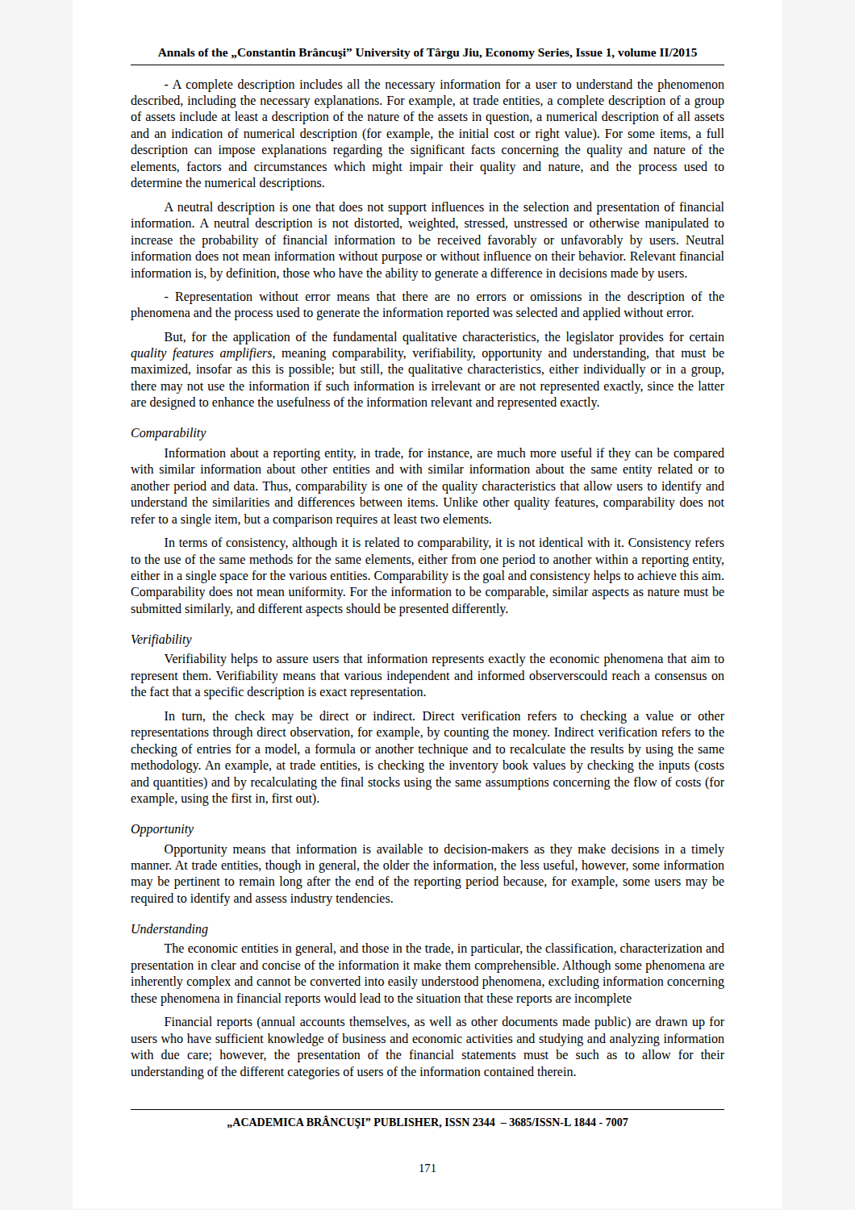Annals of the „Constantin Brâncuşi” University of Târgu Jiu, Economy Series, Issue 1, volume II/2015
- A complete description includes all the necessary information for a user to understand the phenomenon described, including the necessary explanations. For example, at trade entities, a complete description of a group of assets include at least a description of the nature of the assets in question, a numerical description of all assets and an indication of numerical description (for example, the initial cost or right value). For some items, a full description can impose explanations regarding the significant facts concerning the quality and nature of the elements, factors and circumstances which might impair their quality and nature, and the process used to determine the numerical descriptions.
A neutral description is one that does not support influences in the selection and presentation of financial information. A neutral description is not distorted, weighted, stressed, unstressed or otherwise manipulated to increase the probability of financial information to be received favorably or unfavorably by users. Neutral information does not mean information without purpose or without influence on their behavior. Relevant financial information is, by definition, those who have the ability to generate a difference in decisions made by users.
- Representation without error means that there are no errors or omissions in the description of the phenomena and the process used to generate the information reported was selected and applied without error.
But, for the application of the fundamental qualitative characteristics, the legislator provides for certain quality features amplifiers, meaning comparability, verifiability, opportunity and understanding, that must be maximized, insofar as this is possible; but still, the qualitative characteristics, either individually or in a group, there may not use the information if such information is irrelevant or are not represented exactly, since the latter are designed to enhance the usefulness of the information relevant and represented exactly.
Comparability
Information about a reporting entity, in trade, for instance, are much more useful if they can be compared with similar information about other entities and with similar information about the same entity related or to another period and data. Thus, comparability is one of the quality characteristics that allow users to identify and understand the similarities and differences between items. Unlike other quality features, comparability does not refer to a single item, but a comparison requires at least two elements.
In terms of consistency, although it is related to comparability, it is not identical with it. Consistency refers to the use of the same methods for the same elements, either from one period to another within a reporting entity, either in a single space for the various entities. Comparability is the goal and consistency helps to achieve this aim. Comparability does not mean uniformity. For the information to be comparable, similar aspects as nature must be submitted similarly, and different aspects should be presented differently.
Verifiability
Verifiability helps to assure users that information represents exactly the economic phenomena that aim to represent them. Verifiability means that various independent and informed observerscould reach a consensus on the fact that a specific description is exact representation.
In turn, the check may be direct or indirect. Direct verification refers to checking a value or other representations through direct observation, for example, by counting the money. Indirect verification refers to the checking of entries for a model, a formula or another technique and to recalculate the results by using the same methodology. An example, at trade entities, is checking the inventory book values by checking the inputs (costs and quantities) and by recalculating the final stocks using the same assumptions concerning the flow of costs (for example, using the first in, first out).
Opportunity
Opportunity means that information is available to decision-makers as they make decisions in a timely manner. At trade entities, though in general, the older the information, the less useful, however, some information may be pertinent to remain long after the end of the reporting period because, for example, some users may be required to identify and assess industry tendencies.
Understanding
The economic entities in general, and those in the trade, in particular, the classification, characterization and presentation in clear and concise of the information it make them comprehensible. Although some phenomena are inherently complex and cannot be converted into easily understood phenomena, excluding information concerning these phenomena in financial reports would lead to the situation that these reports are incomplete
Financial reports (annual accounts themselves, as well as other documents made public) are drawn up for users who have sufficient knowledge of business and economic activities and studying and analyzing information with due care; however, the presentation of the financial statements must be such as to allow for their understanding of the different categories of users of the information contained therein.
„ACADEMICA BRÂNCUŞI” PUBLISHER, ISSN 2344 – 3685/ISSN-L 1844 - 7007
171